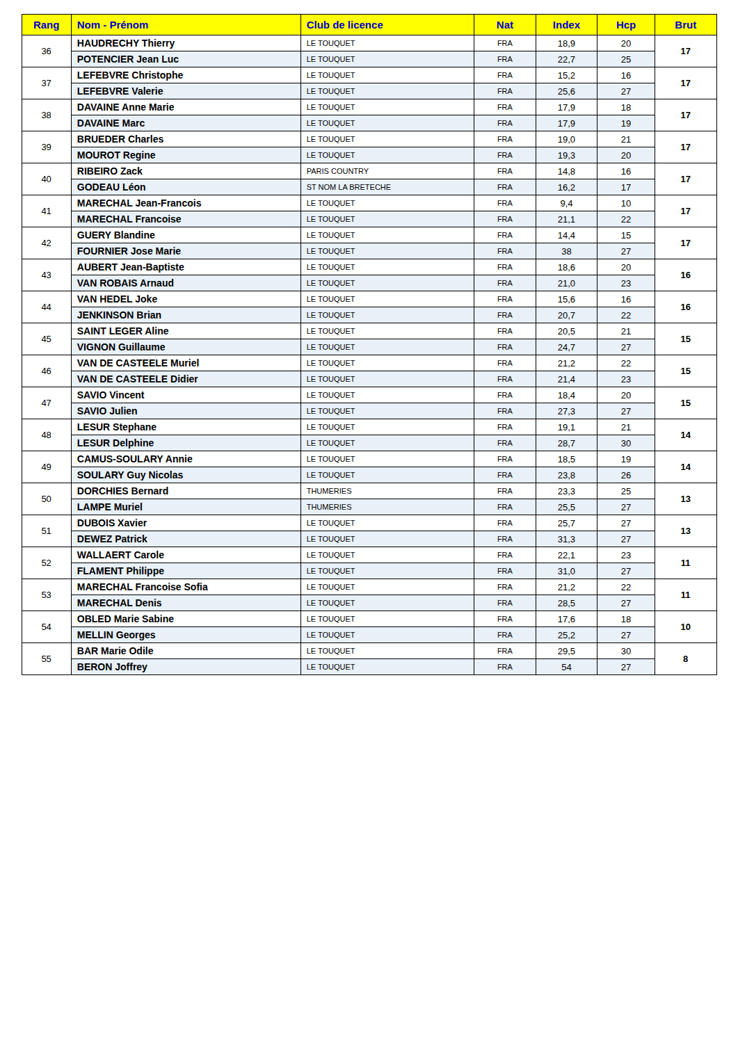| Rang | Nom - Prénom | Club de licence | Nat | Index | Hcp | Brut |
| --- | --- | --- | --- | --- | --- | --- |
| 36 | HAUDRECHY Thierry | LE TOUQUET | FRA | 18,9 | 20 | 17 |
| POTENCIER Jean Luc | LE TOUQUET | FRA | 22,7 | 25 |
| 37 | LEFEBVRE Christophe | LE TOUQUET | FRA | 15,2 | 16 | 17 |
| LEFEBVRE Valerie | LE TOUQUET | FRA | 25,6 | 27 |
| 38 | DAVAINE Anne Marie | LE TOUQUET | FRA | 17,9 | 18 | 17 |
| DAVAINE Marc | LE TOUQUET | FRA | 17,9 | 19 |
| 39 | BRUEDER Charles | LE TOUQUET | FRA | 19,0 | 21 | 17 |
| MOUROT Regine | LE TOUQUET | FRA | 19,3 | 20 |
| 40 | RIBEIRO Zack | PARIS COUNTRY | FRA | 14,8 | 16 | 17 |
| GODEAU Léon | ST NOM LA BRETECHE | FRA | 16,2 | 17 |
| 41 | MARECHAL Jean-Francois | LE TOUQUET | FRA | 9,4 | 10 | 17 |
| MARECHAL Francoise | LE TOUQUET | FRA | 21,1 | 22 |
| 42 | GUERY Blandine | LE TOUQUET | FRA | 14,4 | 15 | 17 |
| FOURNIER Jose Marie | LE TOUQUET | FRA | 38 | 27 |
| 43 | AUBERT Jean-Baptiste | LE TOUQUET | FRA | 18,6 | 20 | 16 |
| VAN ROBAIS Arnaud | LE TOUQUET | FRA | 21,0 | 23 |
| 44 | VAN HEDEL Joke | LE TOUQUET | FRA | 15,6 | 16 | 16 |
| JENKINSON Brian | LE TOUQUET | FRA | 20,7 | 22 |
| 45 | SAINT LEGER Aline | LE TOUQUET | FRA | 20,5 | 21 | 15 |
| VIGNON Guillaume | LE TOUQUET | FRA | 24,7 | 27 |
| 46 | VAN DE CASTEELE Muriel | LE TOUQUET | FRA | 21,2 | 22 | 15 |
| VAN DE CASTEELE Didier | LE TOUQUET | FRA | 21,4 | 23 |
| 47 | SAVIO Vincent | LE TOUQUET | FRA | 18,4 | 20 | 15 |
| SAVIO Julien | LE TOUQUET | FRA | 27,3 | 27 |
| 48 | LESUR Stephane | LE TOUQUET | FRA | 19,1 | 21 | 14 |
| LESUR Delphine | LE TOUQUET | FRA | 28,7 | 30 |
| 49 | CAMUS-SOULARY Annie | LE TOUQUET | FRA | 18,5 | 19 | 14 |
| SOULARY Guy Nicolas | LE TOUQUET | FRA | 23,8 | 26 |
| 50 | DORCHIES Bernard | THUMERIES | FRA | 23,3 | 25 | 13 |
| LAMPE Muriel | THUMERIES | FRA | 25,5 | 27 |
| 51 | DUBOIS Xavier | LE TOUQUET | FRA | 25,7 | 27 | 13 |
| DEWEZ Patrick | LE TOUQUET | FRA | 31,3 | 27 |
| 52 | WALLAERT Carole | LE TOUQUET | FRA | 22,1 | 23 | 11 |
| FLAMENT Philippe | LE TOUQUET | FRA | 31,0 | 27 |
| 53 | MARECHAL Francoise Sofia | LE TOUQUET | FRA | 21,2 | 22 | 11 |
| MARECHAL Denis | LE TOUQUET | FRA | 28,5 | 27 |
| 54 | OBLED Marie Sabine | LE TOUQUET | FRA | 17,6 | 18 | 10 |
| MELLIN Georges | LE TOUQUET | FRA | 25,2 | 27 |
| 55 | BAR Marie Odile | LE TOUQUET | FRA | 29,5 | 30 | 8 |
| BERON Joffrey | LE TOUQUET | FRA | 54 | 27 |